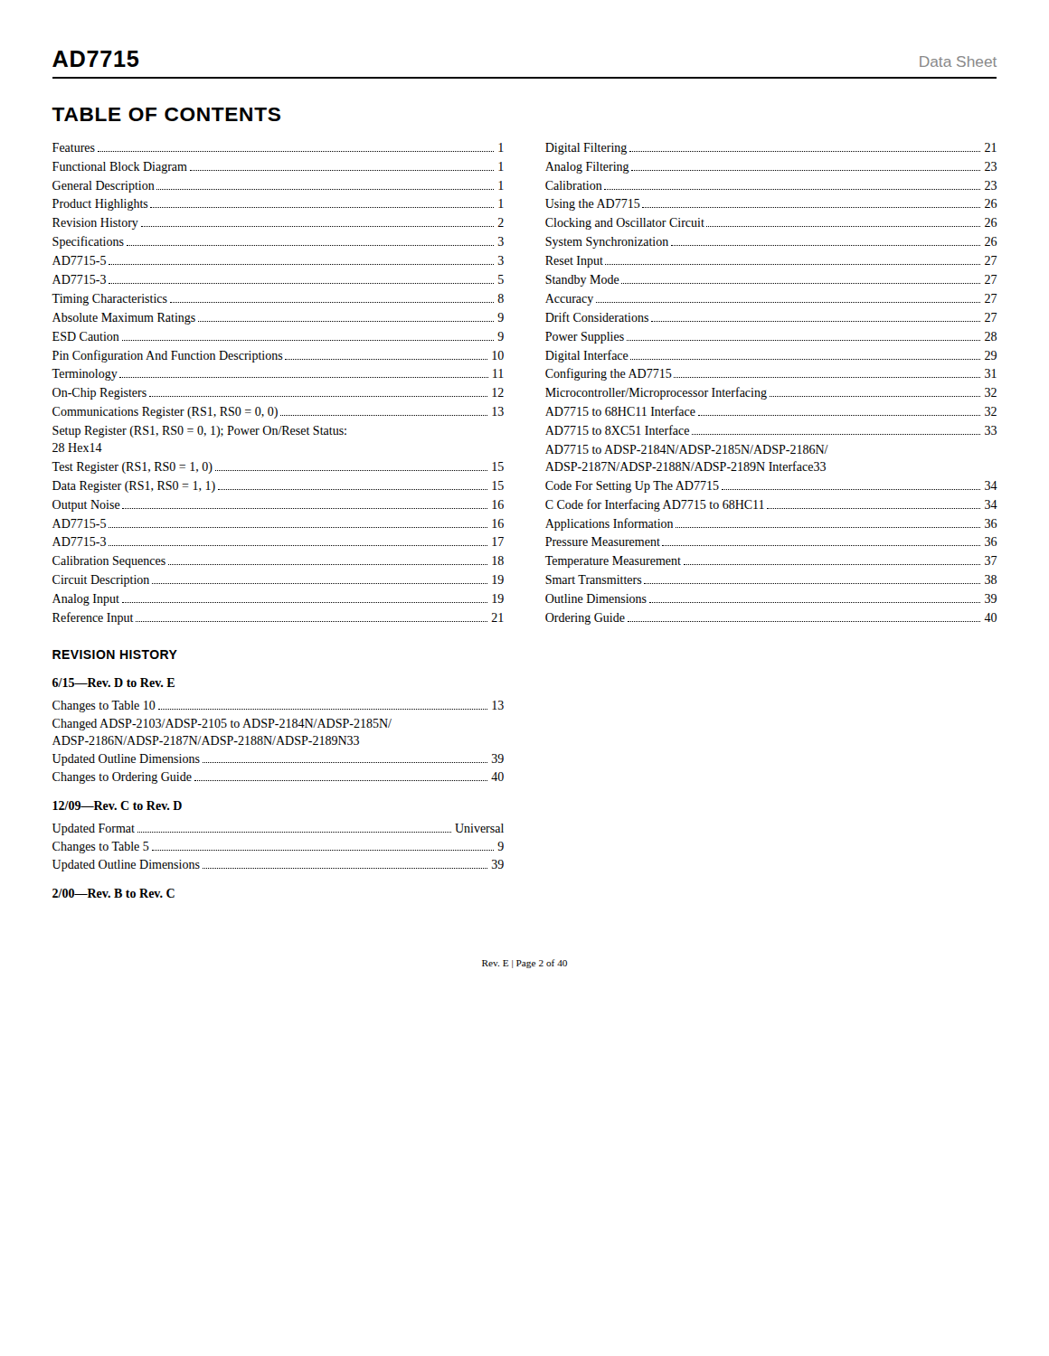AD7715
Data Sheet
TABLE OF CONTENTS
Features 1
Functional Block Diagram 1
General Description 1
Product Highlights 1
Revision History 2
Specifications 3
AD7715-5 3
AD7715-3 5
Timing Characteristics 8
Absolute Maximum Ratings 9
ESD Caution 9
Pin Configuration And Function Descriptions 10
Terminology 11
On-Chip Registers 12
Communications Register (RS1, RS0 = 0, 0) 13
Setup Register (RS1, RS0 = 0, 1); Power On/Reset Status: 28 Hex 14
Test Register (RS1, RS0 = 1, 0) 15
Data Register (RS1, RS0 = 1, 1) 15
Output Noise 16
AD7715-5 16
AD7715-3 17
Calibration Sequences 18
Circuit Description 19
Analog Input 19
Reference Input 21
REVISION HISTORY
6/15—Rev. D to Rev. E
Changes to Table 10 13
Changed ADSP-2103/ADSP-2105 to ADSP-2184N/ADSP-2185N/ ADSP-2186N/ADSP-2187N/ADSP-2188N/ADSP-2189N 33
Updated Outline Dimensions 39
Changes to Ordering Guide 40
12/09—Rev. C to Rev. D
Updated Format Universal
Changes to Table 5 9
Updated Outline Dimensions 39
2/00—Rev. B to Rev. C
Digital Filtering 21
Analog Filtering 23
Calibration 23
Using the AD7715 26
Clocking and Oscillator Circuit 26
System Synchronization 26
Reset Input 27
Standby Mode 27
Accuracy 27
Drift Considerations 27
Power Supplies 28
Digital Interface 29
Configuring the AD7715 31
Microcontroller/Microprocessor Interfacing 32
AD7715 to 68HC11 Interface 32
AD7715 to 8XC51 Interface 33
AD7715 to ADSP-2184N/ADSP-2185N/ADSP-2186N/ ADSP-2187N/ADSP-2188N/ADSP-2189N Interface 33
Code For Setting Up The AD7715 34
C Code for Interfacing AD7715 to 68HC11 34
Applications Information 36
Pressure Measurement 36
Temperature Measurement 37
Smart Transmitters 38
Outline Dimensions 39
Ordering Guide 40
Rev. E | Page 2 of 40